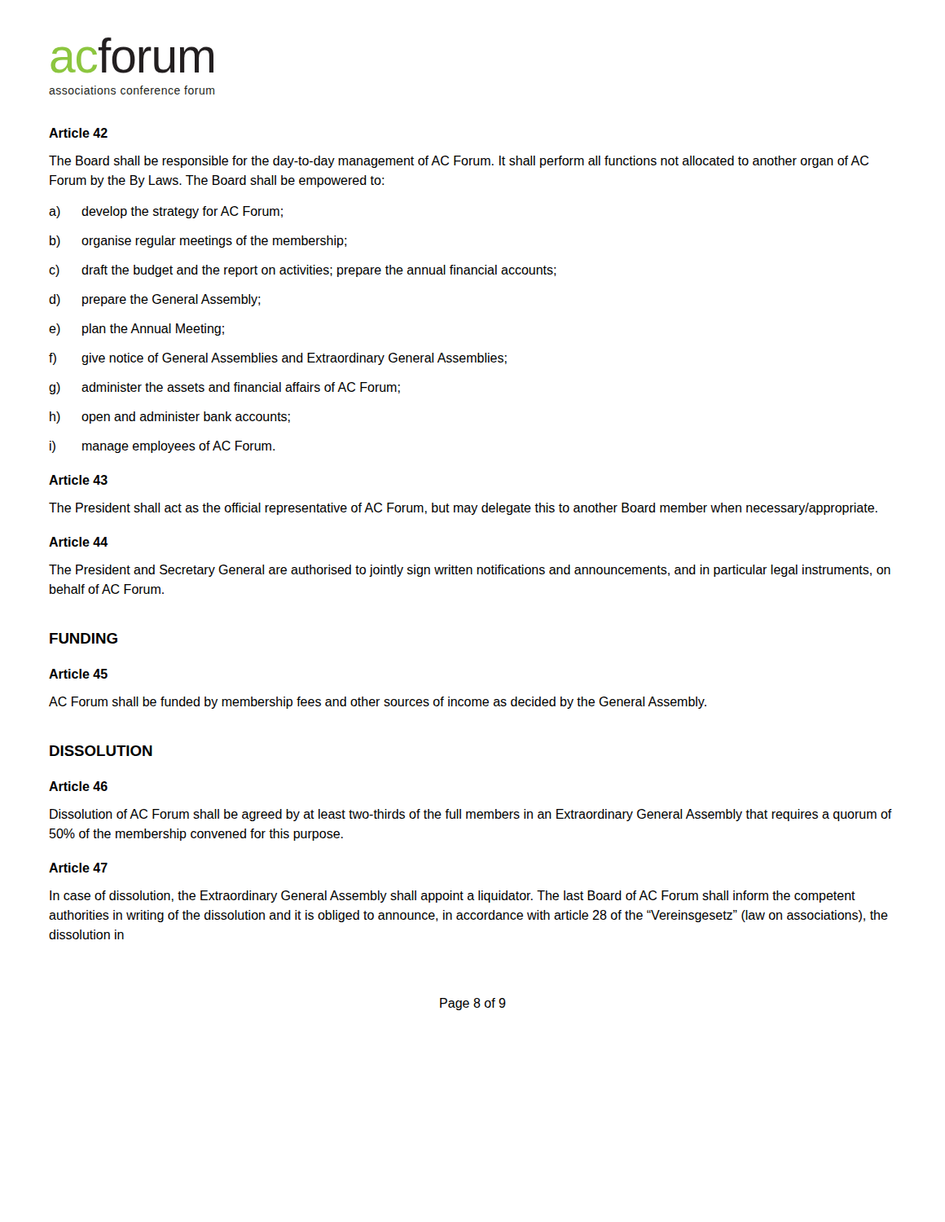ac forum
associations conference forum
Article 42
The Board shall be responsible for the day-to-day management of AC Forum. It shall perform all functions not allocated to another organ of AC Forum by the By Laws. The Board shall be empowered to:
a) develop the strategy for AC Forum;
b) organise regular meetings of the membership;
c) draft the budget and the report on activities; prepare the annual financial accounts;
d) prepare the General Assembly;
e) plan the Annual Meeting;
f) give notice of General Assemblies and Extraordinary General Assemblies;
g) administer the assets and financial affairs of AC Forum;
h) open and administer bank accounts;
i) manage employees of AC Forum.
Article 43
The President shall act as the official representative of AC Forum, but may delegate this to another Board member when necessary/appropriate.
Article 44
The President and Secretary General are authorised to jointly sign written notifications and announcements, and in particular legal instruments, on behalf of AC Forum.
FUNDING
Article 45
AC Forum shall be funded by membership fees and other sources of income as decided by the General Assembly.
DISSOLUTION
Article 46
Dissolution of AC Forum shall be agreed by at least two-thirds of the full members in an Extraordinary General Assembly that requires a quorum of 50% of the membership convened for this purpose.
Article 47
In case of dissolution, the Extraordinary General Assembly shall appoint a liquidator. The last Board of AC Forum shall inform the competent authorities in writing of the dissolution and it is obliged to announce, in accordance with article 28 of the “Vereinsgesetz” (law on associations), the dissolution in
Page 8 of 9